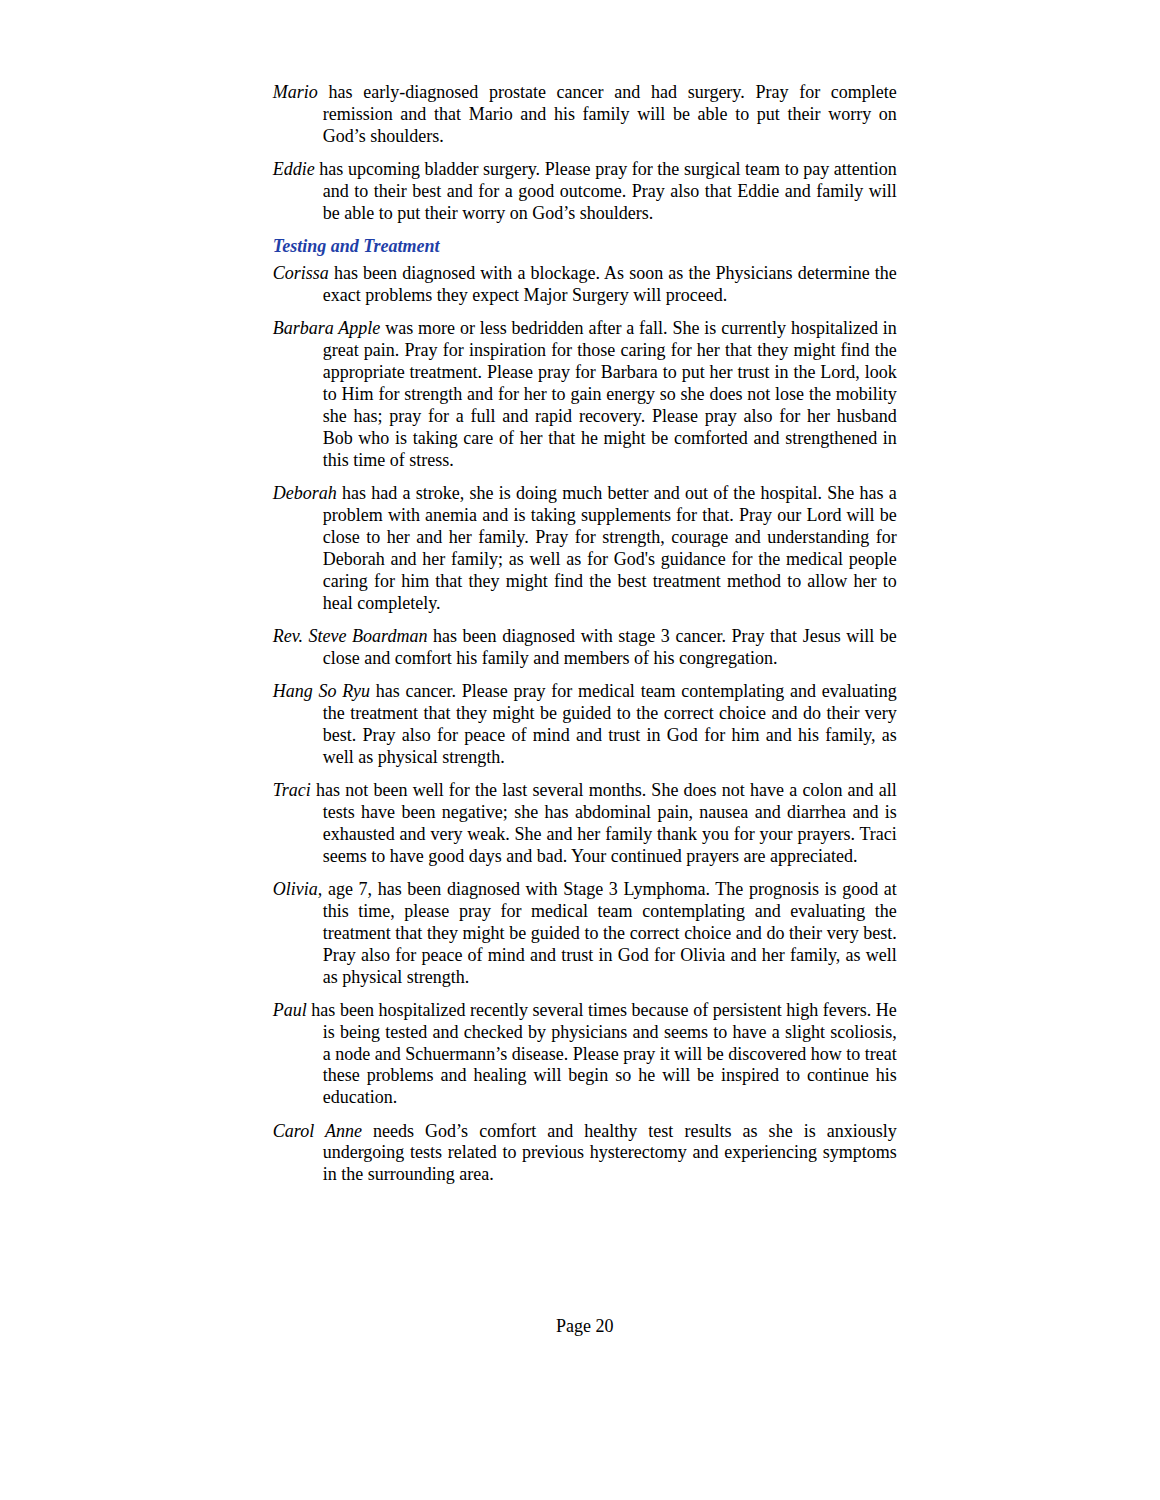Mario has early-diagnosed prostate cancer and had surgery. Pray for complete remission and that Mario and his family will be able to put their worry on God’s shoulders.
Eddie has upcoming bladder surgery. Please pray for the surgical team to pay attention and to their best and for a good outcome. Pray also that Eddie and family will be able to put their worry on God’s shoulders.
Testing and Treatment
Corissa has been diagnosed with a blockage. As soon as the Physicians determine the exact problems they expect Major Surgery will proceed.
Barbara Apple was more or less bedridden after a fall. She is currently hospitalized in great pain. Pray for inspiration for those caring for her that they might find the appropriate treatment. Please pray for Barbara to put her trust in the Lord, look to Him for strength and for her to gain energy so she does not lose the mobility she has; pray for a full and rapid recovery. Please pray also for her husband Bob who is taking care of her that he might be comforted and strengthened in this time of stress.
Deborah has had a stroke, she is doing much better and out of the hospital. She has a problem with anemia and is taking supplements for that. Pray our Lord will be close to her and her family. Pray for strength, courage and understanding for Deborah and her family; as well as for God's guidance for the medical people caring for him that they might find the best treatment method to allow her to heal completely.
Rev. Steve Boardman has been diagnosed with stage 3 cancer. Pray that Jesus will be close and comfort his family and members of his congregation.
Hang So Ryu has cancer. Please pray for medical team contemplating and evaluating the treatment that they might be guided to the correct choice and do their very best. Pray also for peace of mind and trust in God for him and his family, as well as physical strength.
Traci has not been well for the last several months. She does not have a colon and all tests have been negative; she has abdominal pain, nausea and diarrhea and is exhausted and very weak. She and her family thank you for your prayers. Traci seems to have good days and bad. Your continued prayers are appreciated.
Olivia, age 7, has been diagnosed with Stage 3 Lymphoma. The prognosis is good at this time, please pray for medical team contemplating and evaluating the treatment that they might be guided to the correct choice and do their very best. Pray also for peace of mind and trust in God for Olivia and her family, as well as physical strength.
Paul has been hospitalized recently several times because of persistent high fevers. He is being tested and checked by physicians and seems to have a slight scoliosis, a node and Schuermann’s disease. Please pray it will be discovered how to treat these problems and healing will begin so he will be inspired to continue his education.
Carol Anne needs God’s comfort and healthy test results as she is anxiously undergoing tests related to previous hysterectomy and experiencing symptoms in the surrounding area.
Page 20